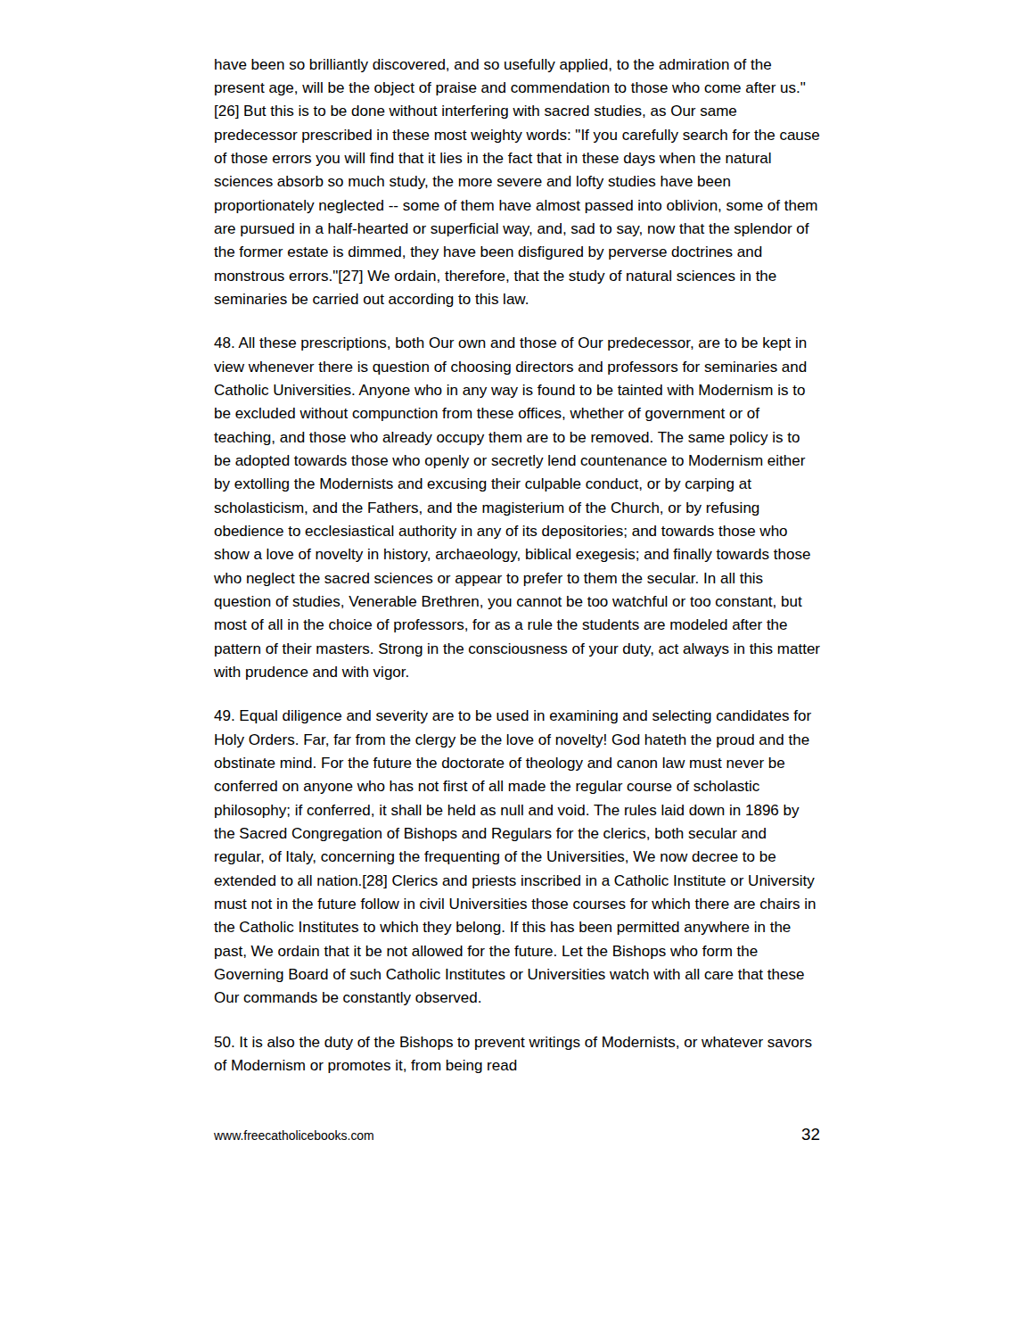have been so brilliantly discovered, and so usefully applied, to the admiration of the present age, will be the object of praise and commendation to those who come after us."[26] But this is to be done without interfering with sacred studies, as Our same predecessor prescribed in these most weighty words: "If you carefully search for the cause of those errors you will find that it lies in the fact that in these days when the natural sciences absorb so much study, the more severe and lofty studies have been proportionately neglected -- some of them have almost passed into oblivion, some of them are pursued in a half-hearted or superficial way, and, sad to say, now that the splendor of the former estate is dimmed, they have been disfigured by perverse doctrines and monstrous errors."[27] We ordain, therefore, that the study of natural sciences in the seminaries be carried out according to this law.
48. All these prescriptions, both Our own and those of Our predecessor, are to be kept in view whenever there is question of choosing directors and professors for seminaries and Catholic Universities. Anyone who in any way is found to be tainted with Modernism is to be excluded without compunction from these offices, whether of government or of teaching, and those who already occupy them are to be removed. The same policy is to be adopted towards those who openly or secretly lend countenance to Modernism either by extolling the Modernists and excusing their culpable conduct, or by carping at scholasticism, and the Fathers, and the magisterium of the Church, or by refusing obedience to ecclesiastical authority in any of its depositories; and towards those who show a love of novelty in history, archaeology, biblical exegesis; and finally towards those who neglect the sacred sciences or appear to prefer to them the secular. In all this question of studies, Venerable Brethren, you cannot be too watchful or too constant, but most of all in the choice of professors, for as a rule the students are modeled after the pattern of their masters. Strong in the consciousness of your duty, act always in this matter with prudence and with vigor.
49. Equal diligence and severity are to be used in examining and selecting candidates for Holy Orders. Far, far from the clergy be the love of novelty! God hateth the proud and the obstinate mind. For the future the doctorate of theology and canon law must never be conferred on anyone who has not first of all made the regular course of scholastic philosophy; if conferred, it shall be held as null and void. The rules laid down in 1896 by the Sacred Congregation of Bishops and Regulars for the clerics, both secular and regular, of Italy, concerning the frequenting of the Universities, We now decree to be extended to all nation.[28] Clerics and priests inscribed in a Catholic Institute or University must not in the future follow in civil Universities those courses for which there are chairs in the Catholic Institutes to which they belong. If this has been permitted anywhere in the past, We ordain that it be not allowed for the future. Let the Bishops who form the Governing Board of such Catholic Institutes or Universities watch with all care that these Our commands be constantly observed.
50. It is also the duty of the Bishops to prevent writings of Modernists, or whatever savors of Modernism or promotes it, from being read
www.freecatholicebooks.com 32